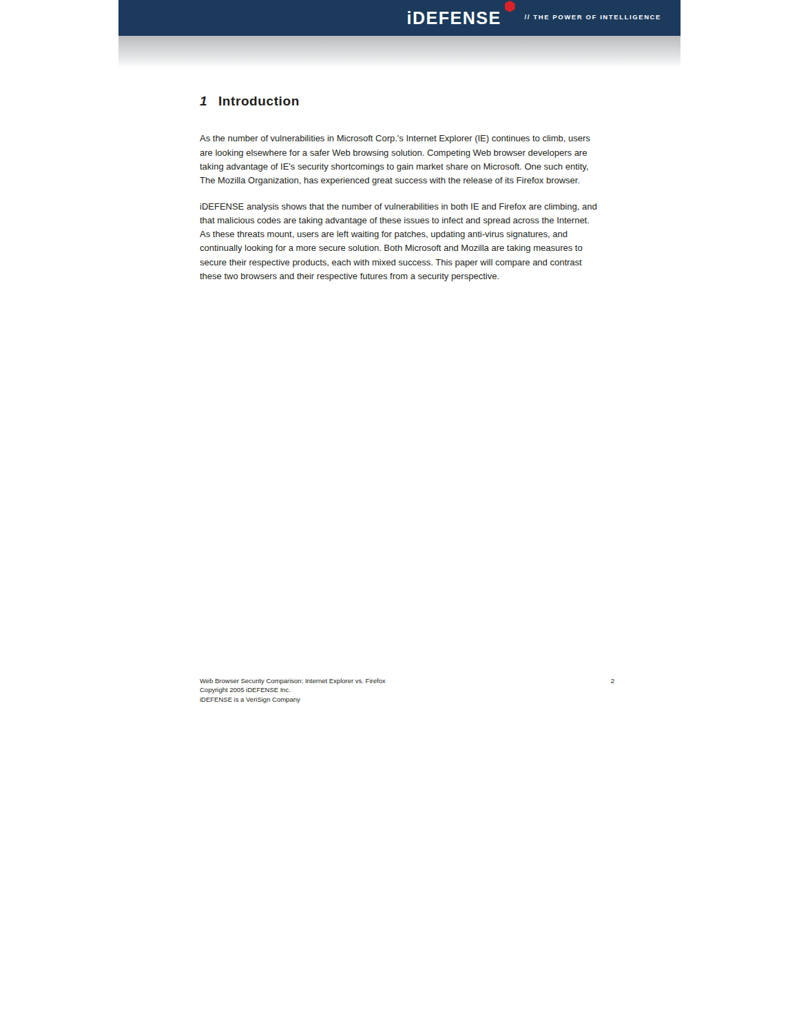iDEFENSE
// The Power of Intelligence
1 Introduction
As the number of vulnerabilities in Microsoft Corp.'s Internet Explorer (IE) continues to climb, users are looking elsewhere for a safer Web browsing solution. Competing Web browser developers are taking advantage of IE's security shortcomings to gain market share on Microsoft. One such entity, The Mozilla Organization, has experienced great success with the release of its Firefox browser.
iDEFENSE analysis shows that the number of vulnerabilities in both IE and Firefox are climbing, and that malicious codes are taking advantage of these issues to infect and spread across the Internet. As these threats mount, users are left waiting for patches, updating anti-virus signatures, and continually looking for a more secure solution. Both Microsoft and Mozilla are taking measures to secure their respective products, each with mixed success. This paper will compare and contrast these two browsers and their respective futures from a security perspective.
Web Browser Security Comparison: Internet Explorer vs. Firefox
Copyright 2005 iDEFENSE Inc.
iDEFENSE is a VeriSign Company
2